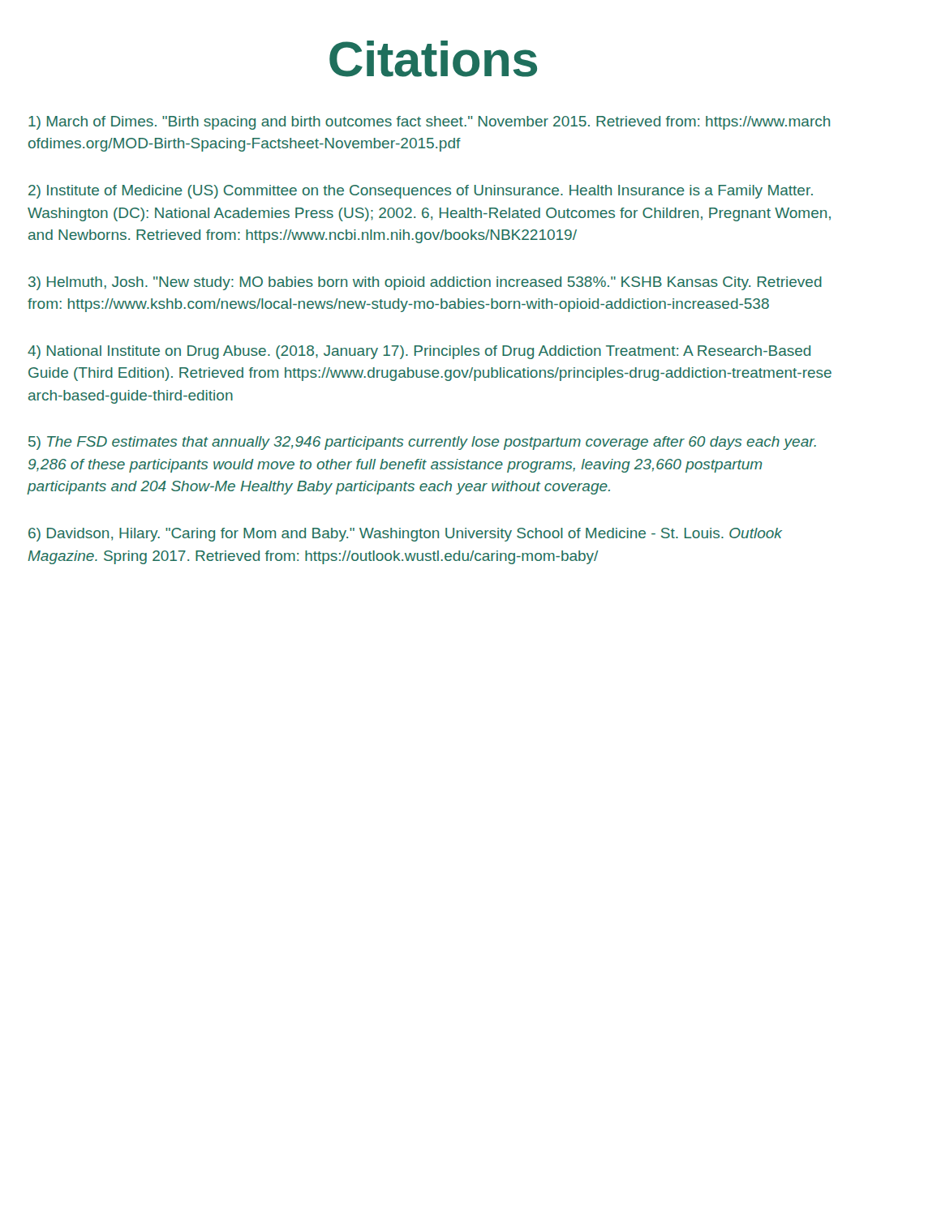Citations
1) March of Dimes. "Birth spacing and birth outcomes fact sheet." November 2015. Retrieved from: https://www.marchofdimes.org/MOD-Birth-Spacing-Factsheet-November-2015.pdf
2) Institute of Medicine (US) Committee on the Consequences of Uninsurance. Health Insurance is a Family Matter. Washington (DC): National Academies Press (US); 2002. 6, Health-Related Outcomes for Children, Pregnant Women, and Newborns. Retrieved from: https://www.ncbi.nlm.nih.gov/books/NBK221019/
3) Helmuth, Josh. "New study: MO babies born with opioid addiction increased 538%." KSHB Kansas City. Retrieved from: https://www.kshb.com/news/local-news/new-study-mo-babies-born-with-opioid-addiction-increased-538
4) National Institute on Drug Abuse. (2018, January 17). Principles of Drug Addiction Treatment: A Research-Based Guide (Third Edition). Retrieved from https://www.drugabuse.gov/publications/principles-drug-addiction-treatment-research-based-guide-third-edition
5) The FSD estimates that annually 32,946 participants currently lose postpartum coverage after 60 days each year. 9,286 of these participants would move to other full benefit assistance programs, leaving 23,660 postpartum participants and 204 Show-Me Healthy Baby participants each year without coverage.
6) Davidson, Hilary. "Caring for Mom and Baby." Washington University School of Medicine - St. Louis. Outlook Magazine. Spring 2017. Retrieved from: https://outlook.wustl.edu/caring-mom-baby/